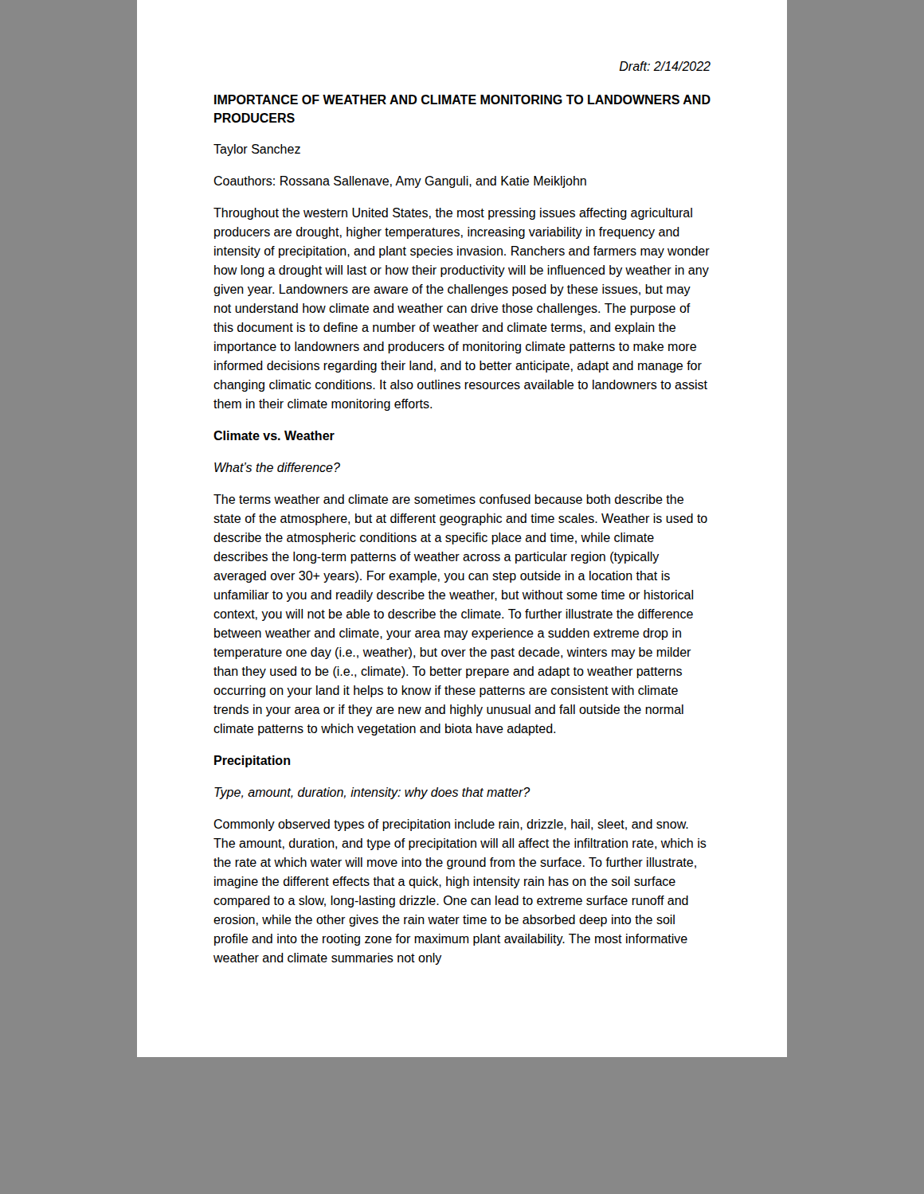Draft: 2/14/2022
Importance of Weather and Climate Monitoring to Landowners and Producers
Taylor Sanchez
Coauthors: Rossana Sallenave, Amy Ganguli, and Katie Meikljohn
Throughout the western United States, the most pressing issues affecting agricultural producers are drought, higher temperatures, increasing variability in frequency and intensity of precipitation, and plant species invasion. Ranchers and farmers may wonder how long a drought will last or how their productivity will be influenced by weather in any given year. Landowners are aware of the challenges posed by these issues, but may not understand how climate and weather can drive those challenges. The purpose of this document is to define a number of weather and climate terms, and explain the importance to landowners and producers of monitoring climate patterns to make more informed decisions regarding their land, and to better anticipate, adapt and manage for changing climatic conditions. It also outlines resources available to landowners to assist them in their climate monitoring efforts.
Climate vs. Weather
What’s the difference?
The terms weather and climate are sometimes confused because both describe the state of the atmosphere, but at different geographic and time scales. Weather is used to describe the atmospheric conditions at a specific place and time, while climate describes the long-term patterns of weather across a particular region (typically averaged over 30+ years). For example, you can step outside in a location that is unfamiliar to you and readily describe the weather, but without some time or historical context, you will not be able to describe the climate. To further illustrate the difference between weather and climate, your area may experience a sudden extreme drop in temperature one day (i.e., weather), but over the past decade, winters may be milder than they used to be (i.e., climate). To better prepare and adapt to weather patterns occurring on your land it helps to know if these patterns are consistent with climate trends in your area or if they are new and highly unusual and fall outside the normal climate patterns to which vegetation and biota have adapted.
Precipitation
Type, amount, duration, intensity: why does that matter?
Commonly observed types of precipitation include rain, drizzle, hail, sleet, and snow. The amount, duration, and type of precipitation will all affect the infiltration rate, which is the rate at which water will move into the ground from the surface. To further illustrate, imagine the different effects that a quick, high intensity rain has on the soil surface compared to a slow, long-lasting drizzle. One can lead to extreme surface runoff and erosion, while the other gives the rain water time to be absorbed deep into the soil profile and into the rooting zone for maximum plant availability. The most informative weather and climate summaries not only